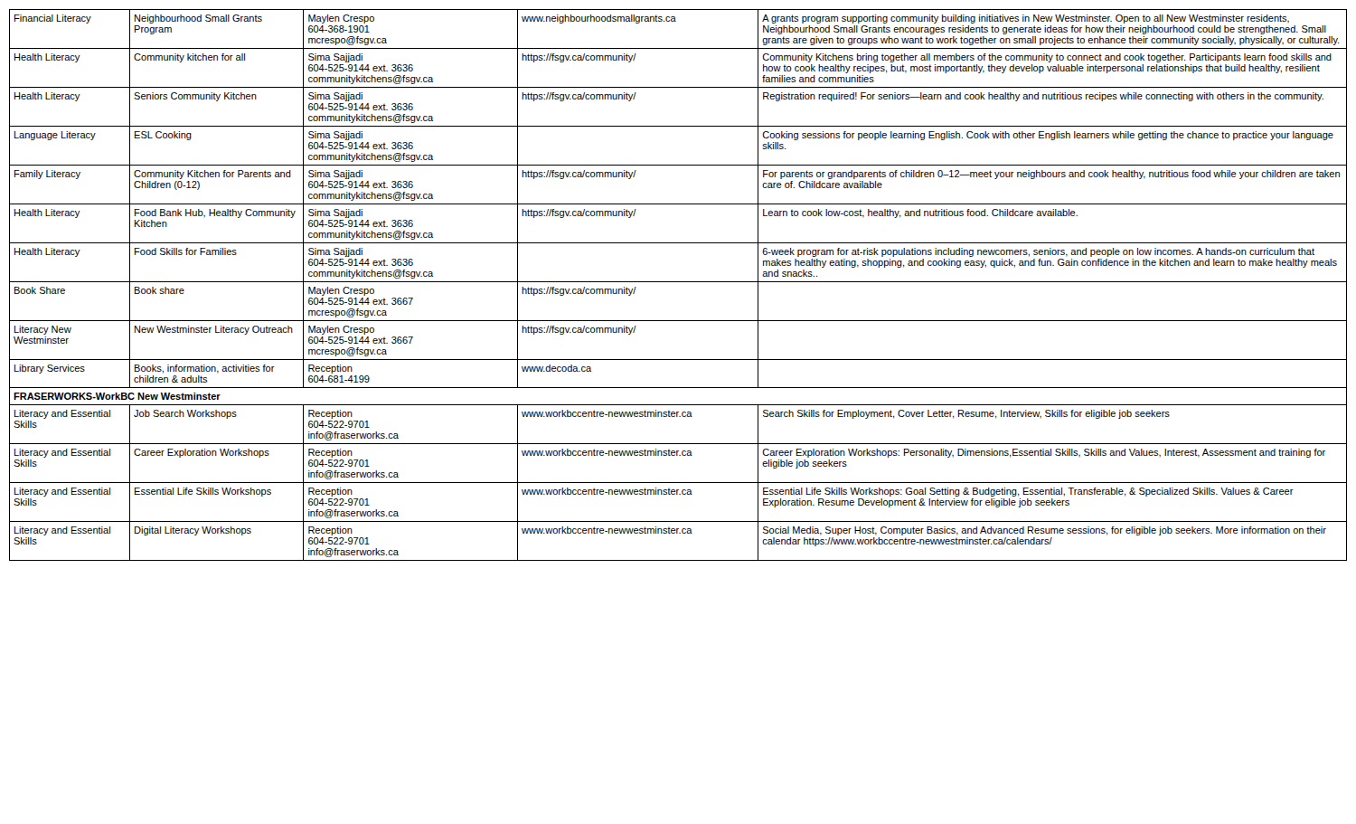| Financial Literacy | Neighbourhood Small Grants Program | Maylen Crespo 604-368-1901 mcrespo@fsgv.ca | www.neighbourhoodsmallgrants.ca | A grants program supporting community building initiatives in New Westminster. Open to all New Westminster residents, Neighbourhood Small Grants encourages residents to generate ideas for how their neighbourhood could be strengthened. Small grants are given to groups who want to work together on small projects to enhance their community socially, physically, or culturally. |
| Health Literacy | Community kitchen for all | Sima Sajjadi 604-525-9144 ext. 3636 communitykitchens@fsgv.ca | https://fsgv.ca/community/ | Community Kitchens bring together all members of the community to connect and cook together. Participants learn food skills and how to cook healthy recipes, but, most importantly, they develop valuable interpersonal relationships that build healthy, resilient families and communities |
| Health Literacy | Seniors Community Kitchen | Sima Sajjadi 604-525-9144 ext. 3636 communitykitchens@fsgv.ca | https://fsgv.ca/community/ | Registration required! For seniors—learn and cook healthy and nutritious recipes while connecting with others in the community. |
| Language Literacy | ESL Cooking | Sima Sajjadi 604-525-9144 ext. 3636 communitykitchens@fsgv.ca | | Cooking sessions for people learning English. Cook with other English learners while getting the chance to practice your language skills. |
| Family Literacy | Community Kitchen for Parents and Children (0-12) | Sima Sajjadi 604-525-9144 ext. 3636 communitykitchens@fsgv.ca | https://fsgv.ca/community/ | For parents or grandparents of children 0–12—meet your neighbours and cook healthy, nutritious food while your children are taken care of. Childcare available |
| Health Literacy | Food Bank Hub, Healthy Community Kitchen | Sima Sajjadi 604-525-9144 ext. 3636 communitykitchens@fsgv.ca | https://fsgv.ca/community/ | Learn to cook low-cost, healthy, and nutritious food. Childcare available. |
| Health Literacy | Food Skills for Families | Sima Sajjadi 604-525-9144 ext. 3636 communitykitchens@fsgv.ca | | 6-week program for at-risk populations including newcomers, seniors, and people on low incomes. A hands-on curriculum that makes healthy eating, shopping, and cooking easy, quick, and fun. Gain confidence in the kitchen and learn to make healthy meals and snacks.. |
| Book Share | Book share | Maylen Crespo 604-525-9144 ext. 3667 mcrespo@fsgv.ca | https://fsgv.ca/community/ | |
| Literacy New Westminster | New Westminster Literacy Outreach | Maylen Crespo 604-525-9144 ext. 3667 mcrespo@fsgv.ca | https://fsgv.ca/community/ | |
| Library Services | Books, information, activities for children & adults | Reception 604-681-4199 | www.decoda.ca | |
| FRASERWORKS-WorkBC New Westminster |
| Literacy and Essential Skills | Job Search Workshops | Reception 604-522-9701 info@fraserworks.ca | www.workbccentre-newwestminster.ca | Search Skills for Employment, Cover Letter, Resume, Interview, Skills for eligible job seekers |
| Literacy and Essential Skills | Career Exploration Workshops | Reception 604-522-9701 info@fraserworks.ca | www.workbccentre-newwestminster.ca | Career Exploration Workshops: Personality, Dimensions,Essential Skills, Skills and Values, Interest, Assessment and training for eligible job seekers |
| Literacy and Essential Skills | Essential Life Skills Workshops | Reception 604-522-9701 info@fraserworks.ca | www.workbccentre-newwestminster.ca | Essential Life Skills Workshops: Goal Setting & Budgeting, Essential, Transferable, & Specialized Skills. Values & Career Exploration. Resume Development & Interview for eligible job seekers |
| Literacy and Essential Skills | Digital Literacy Workshops | Reception 604-522-9701 info@fraserworks.ca | www.workbccentre-newwestminster.ca | Social Media, Super Host, Computer Basics, and Advanced Resume sessions, for eligible job seekers. More information on their calendar https://www.workbccentre-newwestminster.ca/calendars/ |